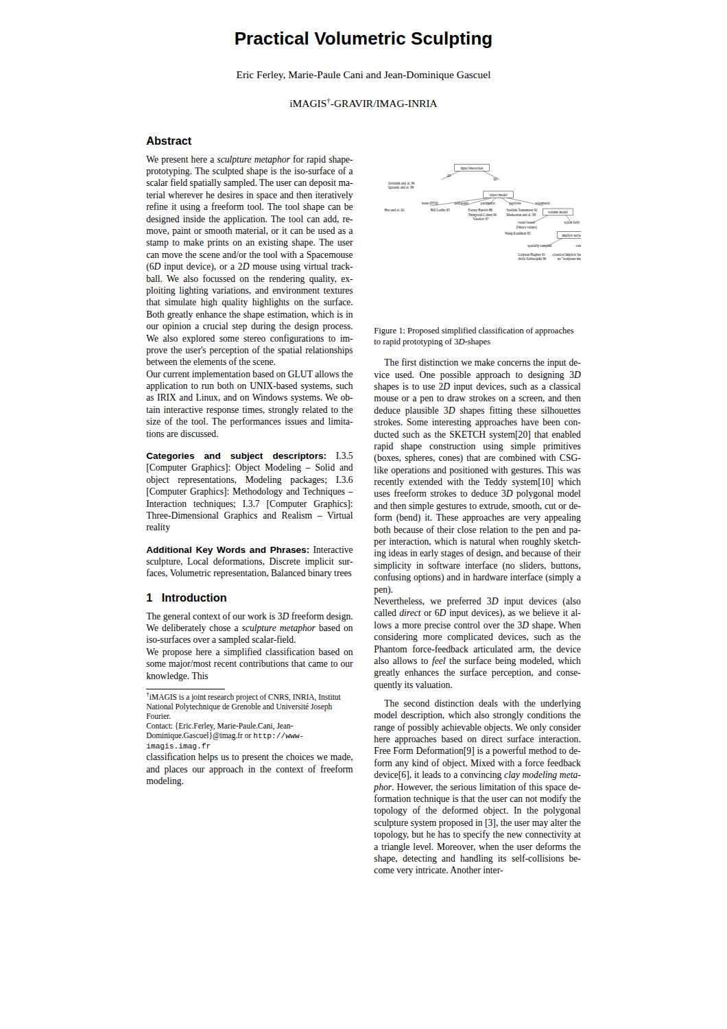Practical Volumetric Sculpting
Eric Ferley, Marie-Paule Cani and Jean-Dominique Gascuel
iMAGIS†-GRAVIR/IMAG-INRIA
Abstract
We present here a sculpture metaphor for rapid shape-prototyping. The sculpted shape is the iso-surface of a scalar field spatially sampled. The user can deposit material wherever he desires in space and then iteratively refine it using a freeform tool. The tool shape can be designed inside the application. The tool can add, remove, paint or smooth material, or it can be used as a stamp to make prints on an existing shape. The user can move the scene and/or the tool with a Spacemouse (6D input device), or a 2D mouse using virtual trackball. We also focussed on the rendering quality, exploiting lighting variations, and environment textures that simulate high quality highlights on the surface. Both greatly enhance the shape estimation, which is in our opinion a crucial step during the design process. We also explored some stereo configurations to improve the user's perception of the spatial relationships between the elements of the scene.
Our current implementation based on GLUT allows the application to run both on UNIX-based systems, such as IRIX and Linux, and on Windows systems. We obtain interactive response times, strongly related to the size of the tool. The performances issues and limitations are discussed.
Categories and subject descriptors: I.3.5 [Computer Graphics]: Object Modeling – Solid and object representations, Modeling packages; I.3.6 [Computer Graphics]: Methodology and Techniques – Interaction techniques; I.3.7 [Computer Graphics]: Three-Dimensional Graphics and Realism – Virtual reality
Additional Key Words and Phrases: Interactive sculpture, Local deformations, Discrete implicit surfaces, Volumetric representation, Balanced binary trees
1 Introduction
The general context of our work is 3D freeform design. We deliberately chose a sculpture metaphor based on iso-surfaces over a sampled scalar-field.
We propose here a simplified classification based on some major/most recent contributions that came to our knowledge. This
†iMAGIS is a joint research project of CNRS, INRIA, Institut National Polytechnique de Grenoble and Université Joseph Fourier.
Contact: {Eric.Ferley, Marie-Paule.Cani, Jean-Dominique.Gascuel}@imag.fr or http://www-imagis.imag.fr
classification helps us to present the choices we made, and places our approach in the context of freeform modeling.
input interaction 2D 3D Zeleznik and al. 96 Igarashi and al. 99 object model none (FFD) polygonal parametric particles volumetric Hsu and al. 92 Bill Lodha 95 Forsey Bartels 88 Thingvold Cohen 90 Vassilev 97 Szeliski Tonnensen 92 Markosian and al. 99 volume model voxel-based (binary values) scalar field Wang Kaufman 95 implicit surfaces spatially sampled continuous Galyean Hughes 91 Avila Sobierajski 96 classical Implicit Surfaces no "sculpture metaphor"
Figure 1: Proposed simplified classification of approaches to rapid prototyping of 3D-shapes
The first distinction we make concerns the input device used. One possible approach to designing 3D shapes is to use 2D input devices, such as a classical mouse or a pen to draw strokes on a screen, and then deduce plausible 3D shapes fitting these silhouettes strokes. Some interesting approaches have been conducted such as the SKETCH system[20] that enabled rapid shape construction using simple primitives (boxes, spheres, cones) that are combined with CSG-like operations and positioned with gestures. This was recently extended with the Teddy system[10] which uses freeform strokes to deduce 3D polygonal model and then simple gestures to extrude, smooth, cut or deform (bend) it. These approaches are very appealing both because of their close relation to the pen and paper interaction, which is natural when roughly sketching ideas in early stages of design, and because of their simplicity in software interface (no sliders, buttons, confusing options) and in hardware interface (simply a pen).
Nevertheless, we preferred 3D input devices (also called direct or 6D input devices), as we believe it allows a more precise control over the 3D shape. When considering more complicated devices, such as the Phantom force-feedback articulated arm, the device also allows to feel the surface being modeled, which greatly enhances the surface perception, and consequently its valuation.
The second distinction deals with the underlying model description, which also strongly conditions the range of possibly achievable objects. We only consider here approaches based on direct surface interaction. Free Form Deformation[9] is a powerful method to deform any kind of object. Mixed with a force feedback device[6], it leads to a convincing clay modeling metaphor. However, the serious limitation of this space deformation technique is that the user can not modify the topology of the deformed object. In the polygonal sculpture system proposed in [3], the user may alter the topology, but he has to specify the new connectivity at a triangle level. Moreover, when the user deforms the shape, detecting and handling its self-collisions become very intricate. Another inter-